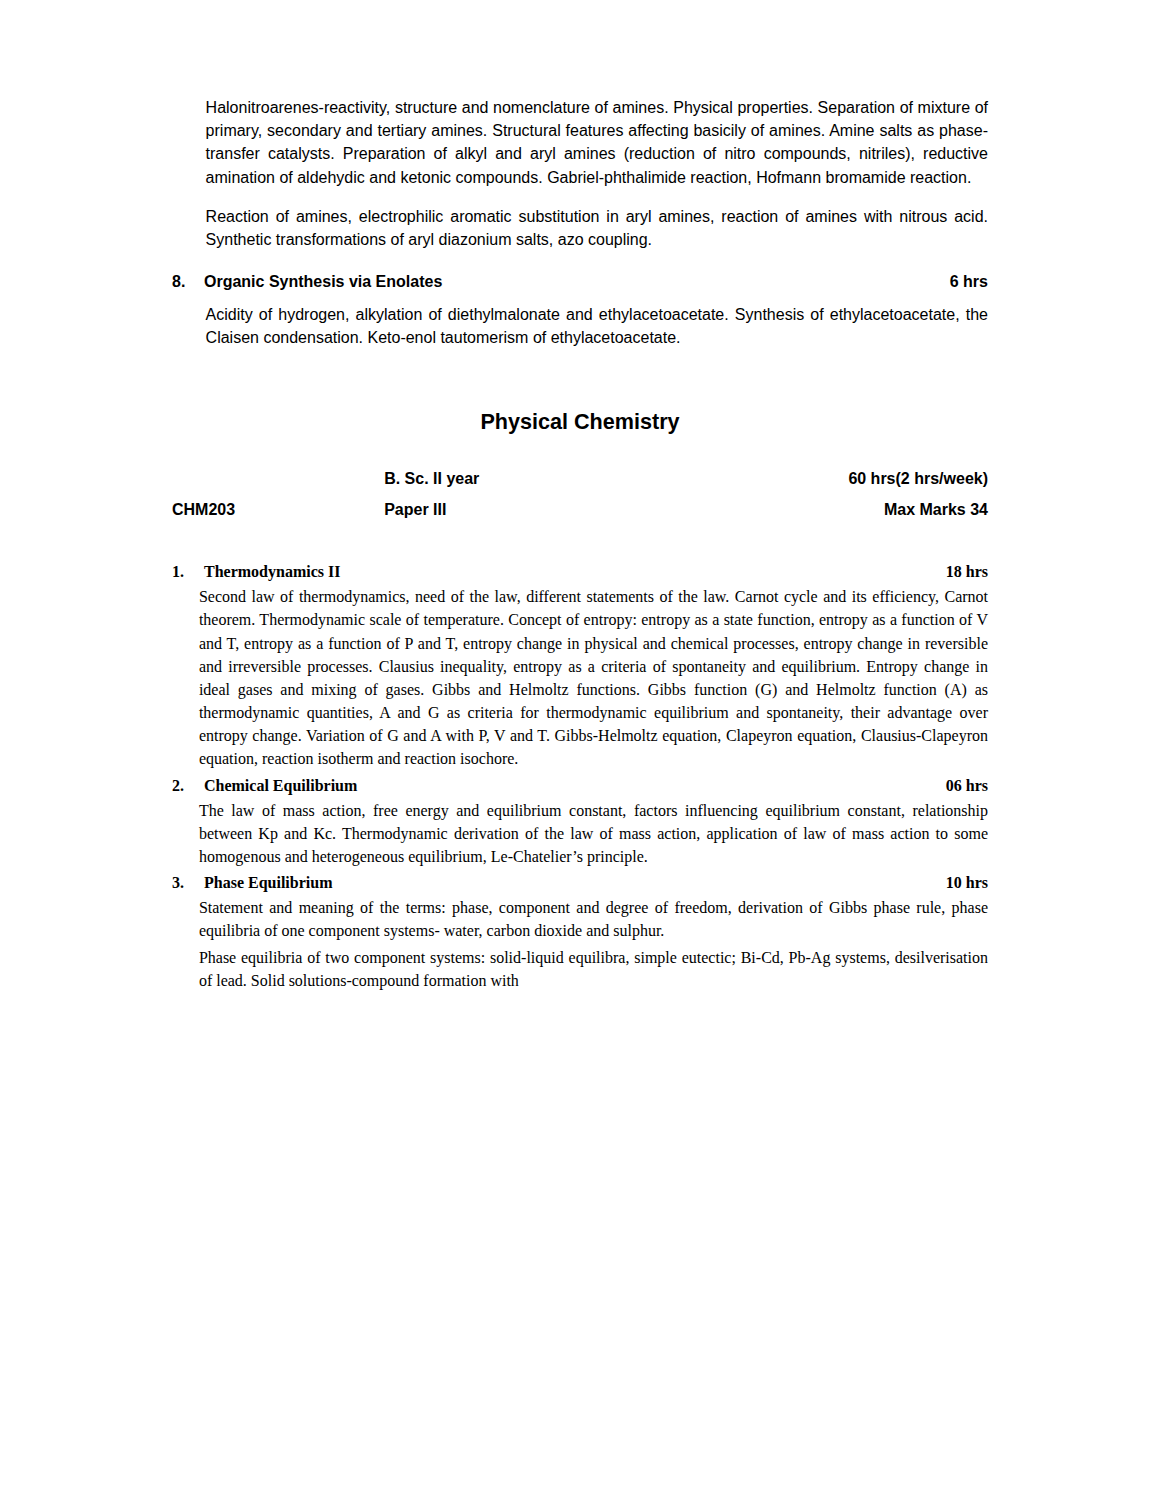Halonitroarenes-reactivity, structure and nomenclature of amines. Physical properties. Separation of mixture of primary, secondary and tertiary amines. Structural features affecting basicily of amines. Amine salts as phase-transfer catalysts. Preparation of alkyl and aryl amines (reduction of nitro compounds, nitriles), reductive amination of aldehydic and ketonic compounds. Gabriel-phthalimide reaction, Hofmann bromamide reaction.
Reaction of amines, electrophilic aromatic substitution in aryl amines, reaction of amines with nitrous acid. Synthetic transformations of aryl diazonium salts, azo coupling.
8. Organic Synthesis via Enolates 6 hrs
Acidity of hydrogen, alkylation of diethylmalonate and ethylacetoacetate. Synthesis of ethylacetoacetate, the Claisen condensation. Keto-enol tautomerism of ethylacetoacetate.
Physical Chemistry
| | B. Sc. II year | 60 hrs(2 hrs/week) |
| CHM203 | Paper III | Max Marks 34 |
1. Thermodynamics II 18 hrs
Second law of thermodynamics, need of the law, different statements of the law. Carnot cycle and its efficiency, Carnot theorem. Thermodynamic scale of temperature. Concept of entropy: entropy as a state function, entropy as a function of V and T, entropy as a function of P and T, entropy change in physical and chemical processes, entropy change in reversible and irreversible processes. Clausius inequality, entropy as a criteria of spontaneity and equilibrium. Entropy change in ideal gases and mixing of gases. Gibbs and Helmoltz functions. Gibbs function (G) and Helmoltz function (A) as thermodynamic quantities, A and G as criteria for thermodynamic equilibrium and spontaneity, their advantage over entropy change. Variation of G and A with P, V and T. Gibbs-Helmoltz equation, Clapeyron equation, Clausius-Clapeyron equation, reaction isotherm and reaction isochore.
2. Chemical Equilibrium 06 hrs
The law of mass action, free energy and equilibrium constant, factors influencing equilibrium constant, relationship between Kp and Kc. Thermodynamic derivation of the law of mass action, application of law of mass action to some homogenous and heterogeneous equilibrium, Le-Chatelier’s principle.
3. Phase Equilibrium 10 hrs
Statement and meaning of the terms: phase, component and degree of freedom, derivation of Gibbs phase rule, phase equilibria of one component systems- water, carbon dioxide and sulphur.
Phase equilibria of two component systems: solid-liquid equilibra, simple eutectic; Bi-Cd, Pb-Ag systems, desilverisation of lead. Solid solutions-compound formation with